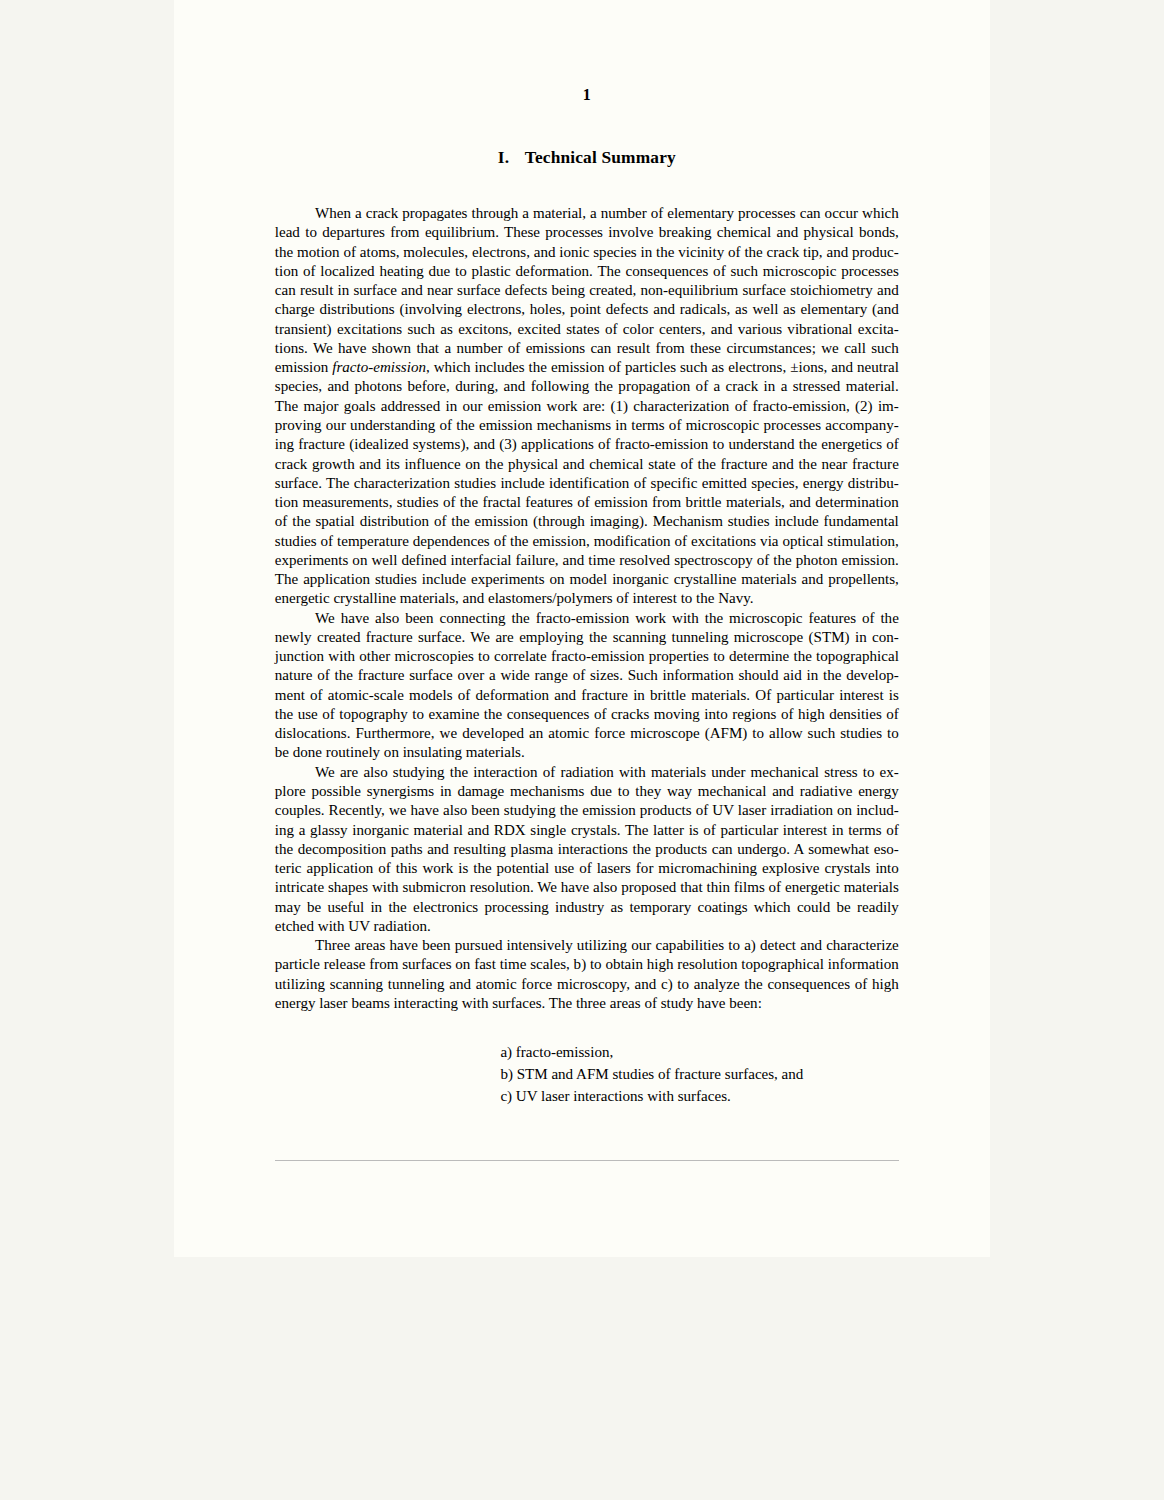1
I. Technical Summary
When a crack propagates through a material, a number of elementary processes can occur which lead to departures from equilibrium. These processes involve breaking chemical and physical bonds, the motion of atoms, molecules, electrons, and ionic species in the vicinity of the crack tip, and production of localized heating due to plastic deformation. The consequences of such microscopic processes can result in surface and near surface defects being created, non-equilibrium surface stoichiometry and charge distributions (involving electrons, holes, point defects and radicals, as well as elementary (and transient) excitations such as excitons, excited states of color centers, and various vibrational excitations. We have shown that a number of emissions can result from these circumstances; we call such emission fracto-emission, which includes the emission of particles such as electrons, ±ions, and neutral species, and photons before, during, and following the propagation of a crack in a stressed material. The major goals addressed in our emission work are: (1) characterization of fracto-emission, (2) improving our understanding of the emission mechanisms in terms of microscopic processes accompanying fracture (idealized systems), and (3) applications of fracto-emission to understand the energetics of crack growth and its influence on the physical and chemical state of the fracture and the near fracture surface. The characterization studies include identification of specific emitted species, energy distribution measurements, studies of the fractal features of emission from brittle materials, and determination of the spatial distribution of the emission (through imaging). Mechanism studies include fundamental studies of temperature dependences of the emission, modification of excitations via optical stimulation, experiments on well defined interfacial failure, and time resolved spectroscopy of the photon emission. The application studies include experiments on model inorganic crystalline materials and propellents, energetic crystalline materials, and elastomers/polymers of interest to the Navy.
We have also been connecting the fracto-emission work with the microscopic features of the newly created fracture surface. We are employing the scanning tunneling microscope (STM) in conjunction with other microscopies to correlate fracto-emission properties to determine the topographical nature of the fracture surface over a wide range of sizes. Such information should aid in the development of atomic-scale models of deformation and fracture in brittle materials. Of particular interest is the use of topography to examine the consequences of cracks moving into regions of high densities of dislocations. Furthermore, we developed an atomic force microscope (AFM) to allow such studies to be done routinely on insulating materials.
We are also studying the interaction of radiation with materials under mechanical stress to explore possible synergisms in damage mechanisms due to they way mechanical and radiative energy couples. Recently, we have also been studying the emission products of UV laser irradiation on including a glassy inorganic material and RDX single crystals. The latter is of particular interest in terms of the decomposition paths and resulting plasma interactions the products can undergo. A somewhat esoteric application of this work is the potential use of lasers for micromachining explosive crystals into intricate shapes with submicron resolution. We have also proposed that thin films of energetic materials may be useful in the electronics processing industry as temporary coatings which could be readily etched with UV radiation.
Three areas have been pursued intensively utilizing our capabilities to a) detect and characterize particle release from surfaces on fast time scales, b) to obtain high resolution topographical information utilizing scanning tunneling and atomic force microscopy, and c) to analyze the consequences of high energy laser beams interacting with surfaces. The three areas of study have been:
a) fracto-emission,
b) STM and AFM studies of fracture surfaces, and
c) UV laser interactions with surfaces.